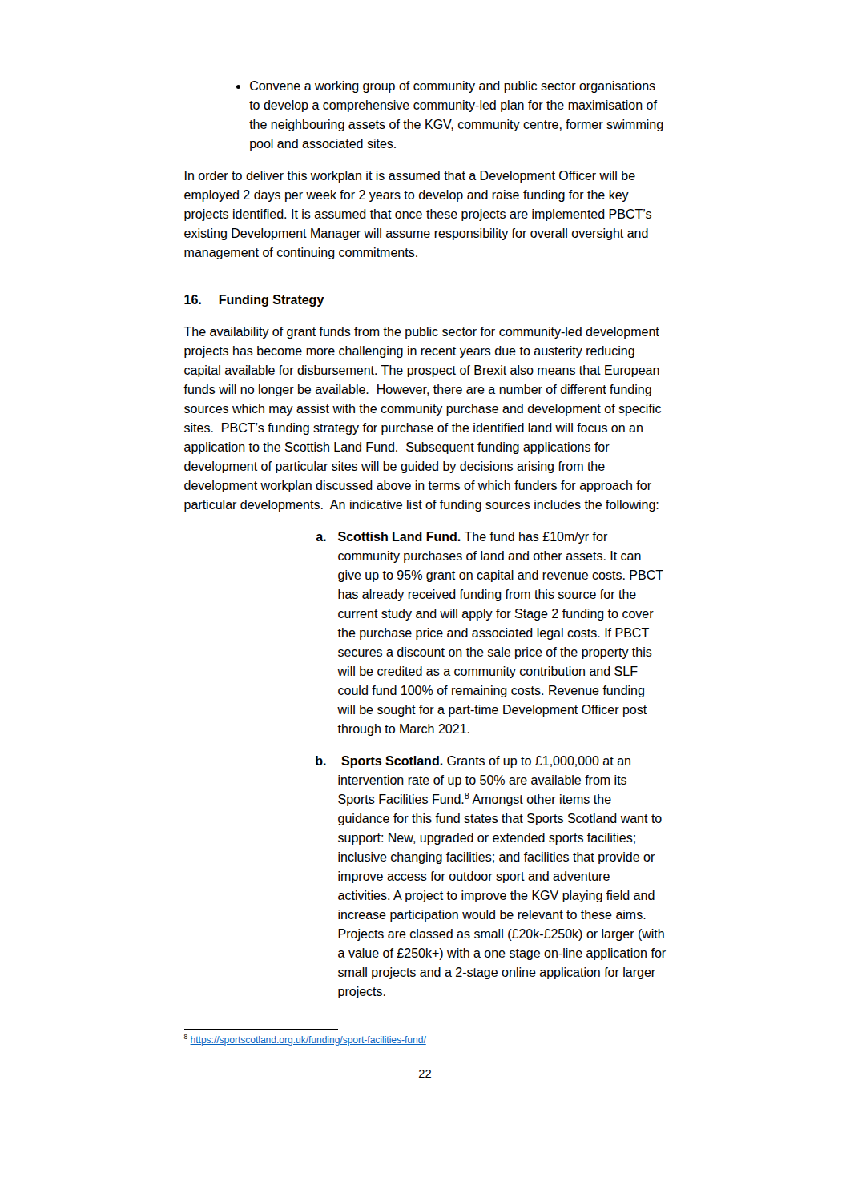Convene a working group of community and public sector organisations to develop a comprehensive community-led plan for the maximisation of the neighbouring assets of the KGV, community centre, former swimming pool and associated sites.
In order to deliver this workplan it is assumed that a Development Officer will be employed 2 days per week for 2 years to develop and raise funding for the key projects identified. It is assumed that once these projects are implemented PBCT’s existing Development Manager will assume responsibility for overall oversight and management of continuing commitments.
16. Funding Strategy
The availability of grant funds from the public sector for community-led development projects has become more challenging in recent years due to austerity reducing capital available for disbursement. The prospect of Brexit also means that European funds will no longer be available. However, there are a number of different funding sources which may assist with the community purchase and development of specific sites. PBCT’s funding strategy for purchase of the identified land will focus on an application to the Scottish Land Fund. Subsequent funding applications for development of particular sites will be guided by decisions arising from the development workplan discussed above in terms of which funders for approach for particular developments. An indicative list of funding sources includes the following:
Scottish Land Fund. The fund has £10m/yr for community purchases of land and other assets. It can give up to 95% grant on capital and revenue costs. PBCT has already received funding from this source for the current study and will apply for Stage 2 funding to cover the purchase price and associated legal costs. If PBCT secures a discount on the sale price of the property this will be credited as a community contribution and SLF could fund 100% of remaining costs. Revenue funding will be sought for a part-time Development Officer post through to March 2021.
Sports Scotland. Grants of up to £1,000,000 at an intervention rate of up to 50% are available from its Sports Facilities Fund.8 Amongst other items the guidance for this fund states that Sports Scotland want to support: New, upgraded or extended sports facilities; inclusive changing facilities; and facilities that provide or improve access for outdoor sport and adventure activities. A project to improve the KGV playing field and increase participation would be relevant to these aims. Projects are classed as small (£20k-£250k) or larger (with a value of £250k+) with a one stage on-line application for small projects and a 2-stage online application for larger projects.
8 https://sportscotland.org.uk/funding/sport-facilities-fund/
22